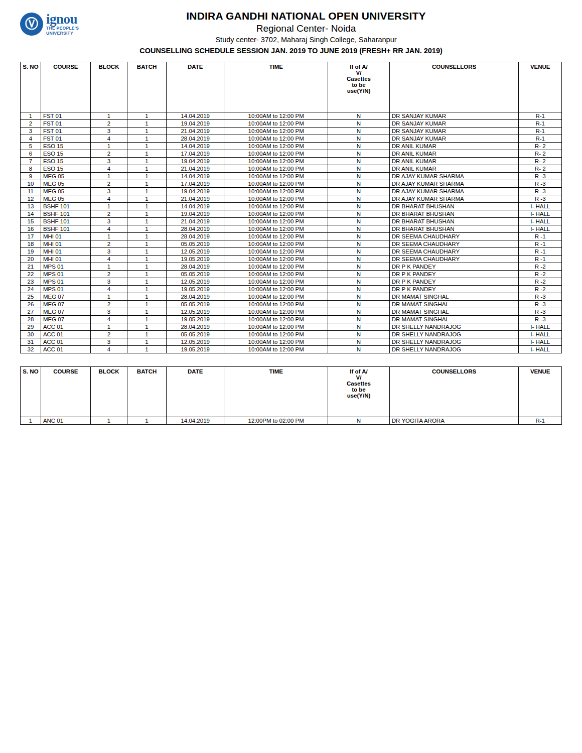Ⓥ
ignou
THE PEOPLE'S
UNIVERSITY
INDIRA GANDHI NATIONAL OPEN UNIVERSITY
Regional Center- Noida
Study center- 3702, Maharaj Singh College, Saharanpur
COUNSELLING SCHEDULE SESSION JAN. 2019 TO JUNE 2019 (FRESH+ RR JAN. 2019)
| S. NO | COURSE | BLOCK | BATCH | DATE | TIME | If of A/ V/ Casettes to be use(Y/N) | COUNSELLORS | VENUE |
| --- | --- | --- | --- | --- | --- | --- | --- | --- |
| 1 | FST 01 | 1 | 1 | 14.04.2019 | 10:00AM to 12:00 PM | N | DR SANJAY KUMAR | R-1 |
| 2 | FST 01 | 2 | 1 | 19.04.2019 | 10:00AM to 12:00 PM | N | DR SANJAY KUMAR | R-1 |
| 3 | FST 01 | 3 | 1 | 21.04.2019 | 10:00AM to 12:00 PM | N | DR SANJAY KUMAR | R-1 |
| 4 | FST 01 | 4 | 1 | 28.04.2019 | 10:00AM to 12:00 PM | N | DR SANJAY KUMAR | R-1 |
| 5 | ESO 15 | 1 | 1 | 14.04.2019 | 10:00AM to 12:00 PM | N | DR ANIL KUMAR | R- 2 |
| 6 | ESO 15 | 2 | 1 | 17.04.2019 | 10:00AM to 12:00 PM | N | DR ANIL KUMAR | R- 2 |
| 7 | ESO 15 | 3 | 1 | 19.04.2019 | 10:00AM to 12:00 PM | N | DR ANIL KUMAR | R- 2 |
| 8 | ESO 15 | 4 | 1 | 21.04.2019 | 10:00AM to 12:00 PM | N | DR ANIL KUMAR | R- 2 |
| 9 | MEG 05 | 1 | 1 | 14.04.2019 | 10:00AM to 12:00 PM | N | DR AJAY KUMAR SHARMA | R -3 |
| 10 | MEG 05 | 2 | 1 | 17.04.2019 | 10:00AM to 12:00 PM | N | DR AJAY KUMAR SHARMA | R -3 |
| 11 | MEG 05 | 3 | 1 | 19.04.2019 | 10:00AM to 12:00 PM | N | DR AJAY KUMAR SHARMA | R -3 |
| 12 | MEG 05 | 4 | 1 | 21.04.2019 | 10:00AM to 12:00 PM | N | DR AJAY KUMAR SHARMA | R -3 |
| 13 | BSHF 101 | 1 | 1 | 14.04.2019 | 10:00AM to 12:00 PM | N | DR BHARAT BHUSHAN | I- HALL |
| 14 | BSHF 101 | 2 | 1 | 19.04.2019 | 10:00AM to 12:00 PM | N | DR BHARAT BHUSHAN | I- HALL |
| 15 | BSHF 101 | 3 | 1 | 21.04.2019 | 10:00AM to 12:00 PM | N | DR BHARAT BHUSHAN | I- HALL |
| 16 | BSHF 101 | 4 | 1 | 28.04.2019 | 10:00AM to 12:00 PM | N | DR BHARAT BHUSHAN | I- HALL |
| 17 | MHI 01 | 1 | 1 | 28.04.2019 | 10:00AM to 12:00 PM | N | DR SEEMA CHAUDHARY | R -1 |
| 18 | MHI 01 | 2 | 1 | 05.05.2019 | 10:00AM to 12:00 PM | N | DR SEEMA CHAUDHARY | R -1 |
| 19 | MHI 01 | 3 | 1 | 12.05.2019 | 10:00AM to 12:00 PM | N | DR SEEMA CHAUDHARY | R -1 |
| 20 | MHI 01 | 4 | 1 | 19.05.2019 | 10:00AM to 12:00 PM | N | DR SEEMA CHAUDHARY | R -1 |
| 21 | MPS 01 | 1 | 1 | 28.04.2019 | 10:00AM to 12:00 PM | N | DR P K PANDEY | R -2 |
| 22 | MPS 01 | 2 | 1 | 05.05.2019 | 10:00AM to 12:00 PM | N | DR P K PANDEY | R -2 |
| 23 | MPS 01 | 3 | 1 | 12.05.2019 | 10:00AM to 12:00 PM | N | DR P K PANDEY | R -2 |
| 24 | MPS 01 | 4 | 1 | 19.05.2019 | 10:00AM to 12:00 PM | N | DR P K PANDEY | R -2 |
| 25 | MEG 07 | 1 | 1 | 28.04.2019 | 10:00AM to 12:00 PM | N | DR MAMAT SINGHAL | R -3 |
| 26 | MEG 07 | 2 | 1 | 05.05.2019 | 10:00AM to 12:00 PM | N | DR MAMAT SINGHAL | R -3 |
| 27 | MEG 07 | 3 | 1 | 12.05.2019 | 10:00AM to 12:00 PM | N | DR MAMAT SINGHAL | R -3 |
| 28 | MEG 07 | 4 | 1 | 19.05.2019 | 10:00AM to 12:00 PM | N | DR MAMAT SINGHAL | R -3 |
| 29 | ACC 01 | 1 | 1 | 28.04.2019 | 10:00AM to 12:00 PM | N | DR SHELLY NANDRAJOG | I- HALL |
| 30 | ACC 01 | 2 | 1 | 05.05.2019 | 10:00AM to 12:00 PM | N | DR SHELLY NANDRAJOG | I- HALL |
| 31 | ACC 01 | 3 | 1 | 12.05.2019 | 10:00AM to 12:00 PM | N | DR SHELLY NANDRAJOG | I- HALL |
| 32 | ACC 01 | 4 | 1 | 19.05.2019 | 10:00AM to 12:00 PM | N | DR SHELLY NANDRAJOG | I- HALL |
| S. NO | COURSE | BLOCK | BATCH | DATE | TIME | If of A/ V/ Casettes to be use(Y/N) | COUNSELLORS | VENUE |
| --- | --- | --- | --- | --- | --- | --- | --- | --- |
| 1 | ANC 01 | 1 | 1 | 14.04.2019 | 12:00PM to 02:00 PM | N | DR YOGITA ARORA | R-1 |